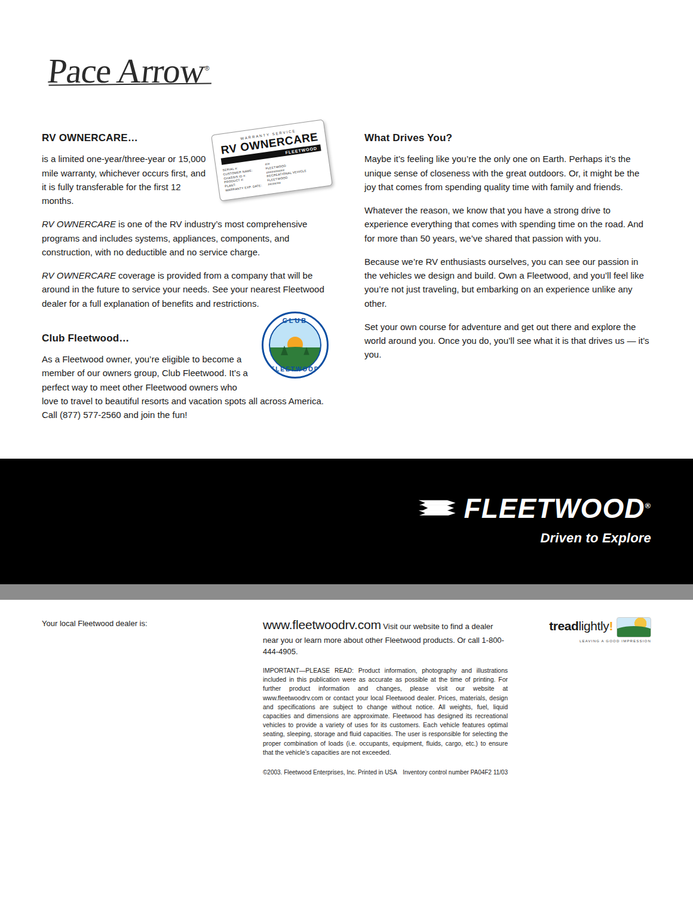Pace Arrow®
Warranty Service
RV OWNERCARE
FLEETWOOD
Serial #:
Customer Name:
Chassis ID #:
Product #:
Plant:
Warranty Exp. Date:
#/#
Fleetwood
##########
Recreational Vehicle
Fleetwood
##/##/##
RV OWNERCARE…
is a limited one-year/three-year or 15,000 mile warranty, whichever occurs first, and it is fully transferable for the first 12 months.
RV OWNERCARE is one of the RV industry’s most comprehensive programs and includes systems, appliances, components, and construction, with no deductible and no service charge.
RV OWNERCARE coverage is provided from a company that will be around in the future to service your needs. See your nearest Fleetwood dealer for a full explanation of benefits and restrictions.
Club Fleetwood
Club Fleetwood…
As a Fleetwood owner, you’re eligible to become a member of our owners group, Club Fleetwood. It’s a perfect way to meet other Fleetwood owners who love to travel to beautiful resorts and vacation spots all across America. Call (877) 577-2560 and join the fun!
What Drives You?
Maybe it’s feeling like you’re the only one on Earth. Perhaps it’s the unique sense of closeness with the great outdoors. Or, it might be the joy that comes from spending quality time with family and friends.
Whatever the reason, we know that you have a strong drive to experience everything that comes with spending time on the road. And for more than 50 years, we’ve shared that passion with you.
Because we’re RV enthusiasts ourselves, you can see our passion in the vehicles we design and build. Own a Fleetwood, and you’ll feel like you’re not just traveling, but embarking on an experience unlike any other.
Set your own course for adventure and get out there and explore the world around you. Once you do, you’ll see what it is that drives us — it’s you.
FLEETWOOD®
Driven to Explore
Your local Fleetwood dealer is:
www.fleetwoodrv.com Visit our website to find a dealer near you or learn more about other Fleetwood products. Or call 1-800-444-4905.
IMPORTANT—PLEASE READ: Product information, photography and illustrations included in this publication were as accurate as possible at the time of printing. For further product information and changes, please visit our website at www.fleetwoodrv.com or contact your local Fleetwood dealer. Prices, materials, design and specifications are subject to change without notice. All weights, fuel, liquid capacities and dimensions are approximate. Fleetwood has designed its recreational vehicles to provide a variety of uses for its customers. Each vehicle features optimal seating, sleeping, storage and fluid capacities. The user is responsible for selecting the proper combination of loads (i.e. occupants, equipment, fluids, cargo, etc.) to ensure that the vehicle’s capacities are not exceeded.
©2003. Fleetwood Enterprises, Inc. Printed in USA Inventory control number PA04F2 11/03
tread lightly!
Leaving a Good Impression